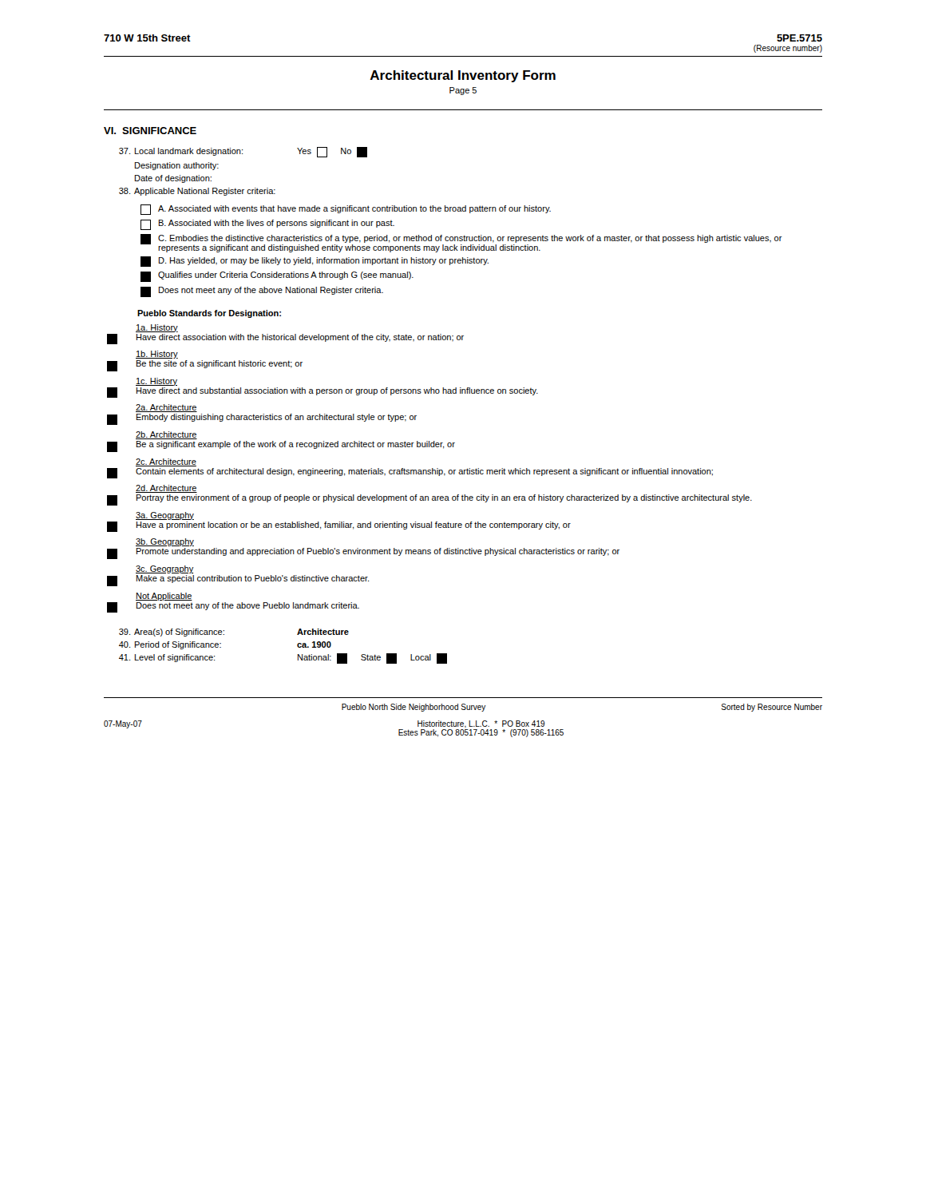710 W 15th Street
5PE.5715
(Resource number)
Architectural Inventory Form
Page 5
VI. SIGNIFICANCE
| 37. | Local landmark designation: | Yes No |
| | Designation authority: | |
| | Date of designation: | |
| 38. | Applicable National Register criteria: |
A. Associated with events that have made a significant contribution to the broad pattern of our history.
B. Associated with the lives of persons significant in our past.
C. Embodies the distinctive characteristics of a type, period, or method of construction, or represents the work of a master, or that possess high artistic values, or represents a significant and distinguished entity whose components may lack individual distinction.
D. Has yielded, or may be likely to yield, information important in history or prehistory.
Qualifies under Criteria Considerations A through G (see manual).
Does not meet any of the above National Register criteria.
Pueblo Standards for Designation:
1a. History
Have direct association with the historical development of the city, state, or nation; or
1b. History
Be the site of a significant historic event; or
1c. History
Have direct and substantial association with a person or group of persons who had influence on society.
2a. Architecture
Embody distinguishing characteristics of an architectural style or type; or
2b. Architecture
Be a significant example of the work of a recognized architect or master builder, or
2c. Architecture
Contain elements of architectural design, engineering, materials, craftsmanship, or artistic merit which represent a significant or influential innovation;
2d. Architecture
Portray the environment of a group of people or physical development of an area of the city in an era of history characterized by a distinctive architectural style.
3a. Geography
Have a prominent location or be an established, familiar, and orienting visual feature of the contemporary city, or
3b. Geography
Promote understanding and appreciation of Pueblo's environment by means of distinctive physical characteristics or rarity; or
3c. Geography
Make a special contribution to Pueblo's distinctive character.
Not Applicable
Does not meet any of the above Pueblo landmark criteria.
| 39. | Area(s) of Significance: | Architecture |
| 40. | Period of Significance: | ca. 1900 |
| 41. | Level of significance: | National: State Local |
Pueblo North Side Neighborhood Survey
Sorted by Resource Number
07-May-07
Historitecture, L.L.C. * PO Box 419
Estes Park, CO 80517-0419 * (970) 586-1165